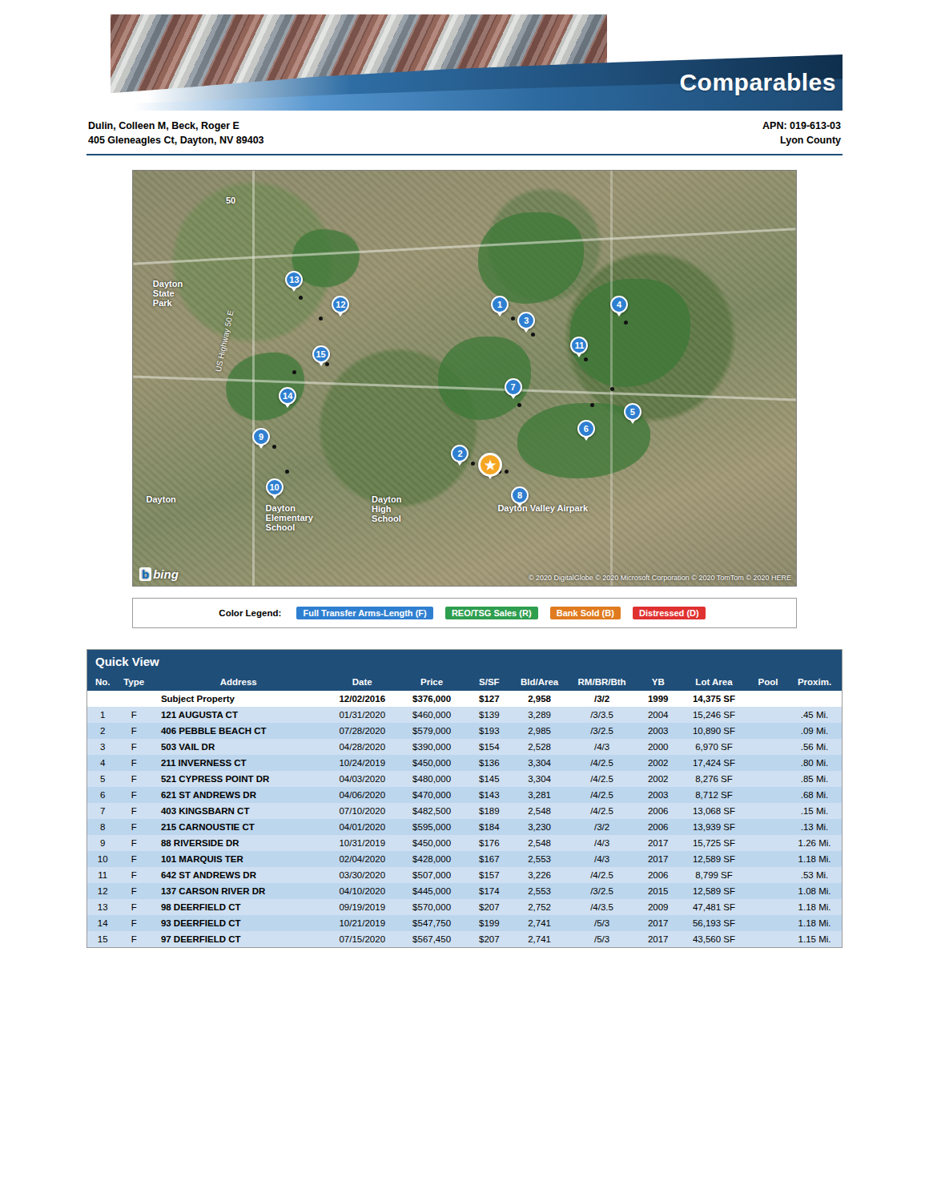Comparables
Dulin, Colleen M, Beck, Roger E
405 Gleneagles Ct, Dayton, NV 89403
APN: 019-613-03
Lyon County
50
Dayton
State
Park
US Highway 50 E
Dayton
Dayton
Elementary
School
Dayton
High
School
Dayton Valley Airpark
1
2
3
4
5
6
7
8
9
10
11
12
13
14
15
★
bbing
© 2020 DigitalGlobe © 2020 Microsoft Corporation © 2020 TomTom © 2020 HERE
Color Legend: Full Transfer Arms-Length (F) REO/TSG Sales (R) Bank Sold (B) Distressed (D)
Quick View
| No. | Type | Address | Date | Price | S/SF | Bld/Area | RM/BR/Bth | YB | Lot Area | Pool | Proxim. |
| --- | --- | --- | --- | --- | --- | --- | --- | --- | --- | --- | --- |
| | | Subject Property | 12/02/2016 | $376,000 | $127 | 2,958 | /3/2 | 1999 | 14,375 SF | | |
| 1 | F | 121 AUGUSTA CT | 01/31/2020 | $460,000 | $139 | 3,289 | /3/3.5 | 2004 | 15,246 SF | | .45 Mi. |
| 2 | F | 406 PEBBLE BEACH CT | 07/28/2020 | $579,000 | $193 | 2,985 | /3/2.5 | 2003 | 10,890 SF | | .09 Mi. |
| 3 | F | 503 VAIL DR | 04/28/2020 | $390,000 | $154 | 2,528 | /4/3 | 2000 | 6,970 SF | | .56 Mi. |
| 4 | F | 211 INVERNESS CT | 10/24/2019 | $450,000 | $136 | 3,304 | /4/2.5 | 2002 | 17,424 SF | | .80 Mi. |
| 5 | F | 521 CYPRESS POINT DR | 04/03/2020 | $480,000 | $145 | 3,304 | /4/2.5 | 2002 | 8,276 SF | | .85 Mi. |
| 6 | F | 621 ST ANDREWS DR | 04/06/2020 | $470,000 | $143 | 3,281 | /4/2.5 | 2003 | 8,712 SF | | .68 Mi. |
| 7 | F | 403 KINGSBARN CT | 07/10/2020 | $482,500 | $189 | 2,548 | /4/2.5 | 2006 | 13,068 SF | | .15 Mi. |
| 8 | F | 215 CARNOUSTIE CT | 04/01/2020 | $595,000 | $184 | 3,230 | /3/2 | 2006 | 13,939 SF | | .13 Mi. |
| 9 | F | 88 RIVERSIDE DR | 10/31/2019 | $450,000 | $176 | 2,548 | /4/3 | 2017 | 15,725 SF | | 1.26 Mi. |
| 10 | F | 101 MARQUIS TER | 02/04/2020 | $428,000 | $167 | 2,553 | /4/3 | 2017 | 12,589 SF | | 1.18 Mi. |
| 11 | F | 642 ST ANDREWS DR | 03/30/2020 | $507,000 | $157 | 3,226 | /4/2.5 | 2006 | 8,799 SF | | .53 Mi. |
| 12 | F | 137 CARSON RIVER DR | 04/10/2020 | $445,000 | $174 | 2,553 | /3/2.5 | 2015 | 12,589 SF | | 1.08 Mi. |
| 13 | F | 98 DEERFIELD CT | 09/19/2019 | $570,000 | $207 | 2,752 | /4/3.5 | 2009 | 47,481 SF | | 1.18 Mi. |
| 14 | F | 93 DEERFIELD CT | 10/21/2019 | $547,750 | $199 | 2,741 | /5/3 | 2017 | 56,193 SF | | 1.18 Mi. |
| 15 | F | 97 DEERFIELD CT | 07/15/2020 | $567,450 | $207 | 2,741 | /5/3 | 2017 | 43,560 SF | | 1.15 Mi. |